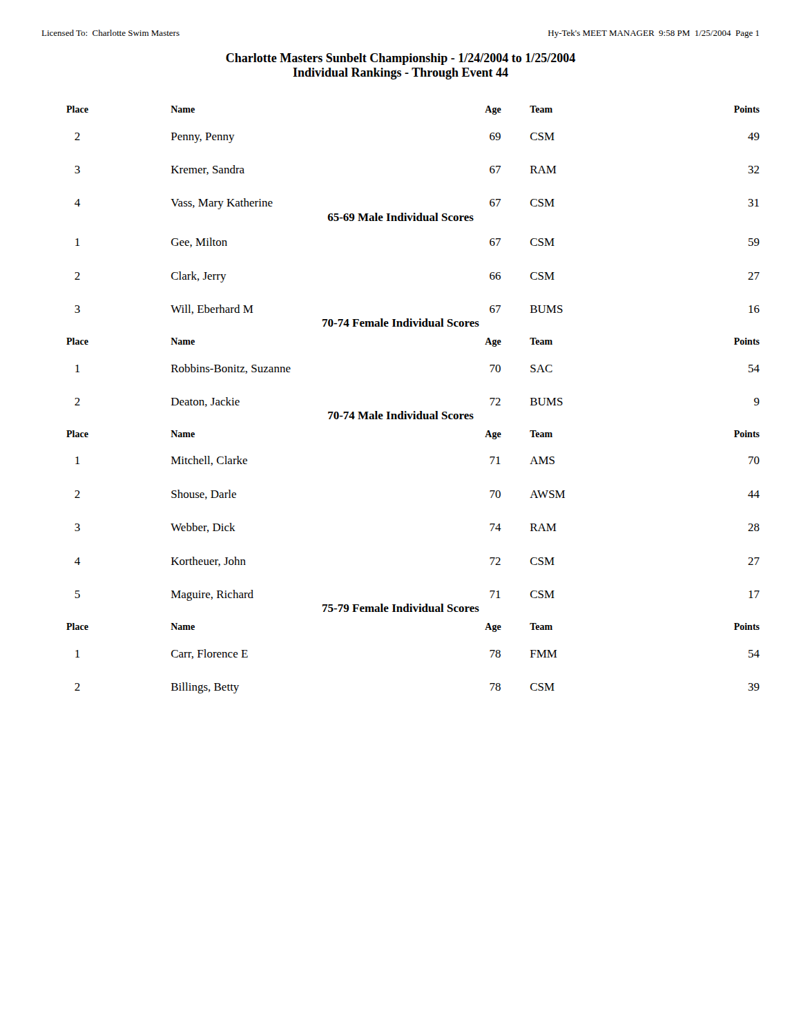Licensed To: Charlotte Swim Masters Hy-Tek's MEET MANAGER 9:58 PM 1/25/2004 Page 1
Charlotte Masters Sunbelt Championship - 1/24/2004 to 1/25/2004
Individual Rankings - Through Event 44
| 2 | Penny, Penny | 69 | CSM | 49 |
| 3 | Kremer, Sandra | 67 | RAM | 32 |
| 4 | Vass, Mary Katherine | 67 | CSM | 31 |
| 65-69 Male Individual Scores |
| Place | Name | Age | Team | Points |
| 1 | Gee, Milton | 67 | CSM | 59 |
| 2 | Clark, Jerry | 66 | CSM | 27 |
| 3 | Will, Eberhard M | 67 | BUMS | 16 |
| 70-74 Female Individual Scores |
| Place | Name | Age | Team | Points |
| 1 | Robbins-Bonitz, Suzanne | 70 | SAC | 54 |
| 2 | Deaton, Jackie | 72 | BUMS | 9 |
| 70-74 Male Individual Scores |
| Place | Name | Age | Team | Points |
| 1 | Mitchell, Clarke | 71 | AMS | 70 |
| 2 | Shouse, Darle | 70 | AWSM | 44 |
| 3 | Webber, Dick | 74 | RAM | 28 |
| 4 | Kortheuer, John | 72 | CSM | 27 |
| 5 | Maguire, Richard | 71 | CSM | 17 |
| 75-79 Female Individual Scores |
| Place | Name | Age | Team | Points |
| 1 | Carr, Florence E | 78 | FMM | 54 |
| 2 | Billings, Betty | 78 | CSM | 39 |